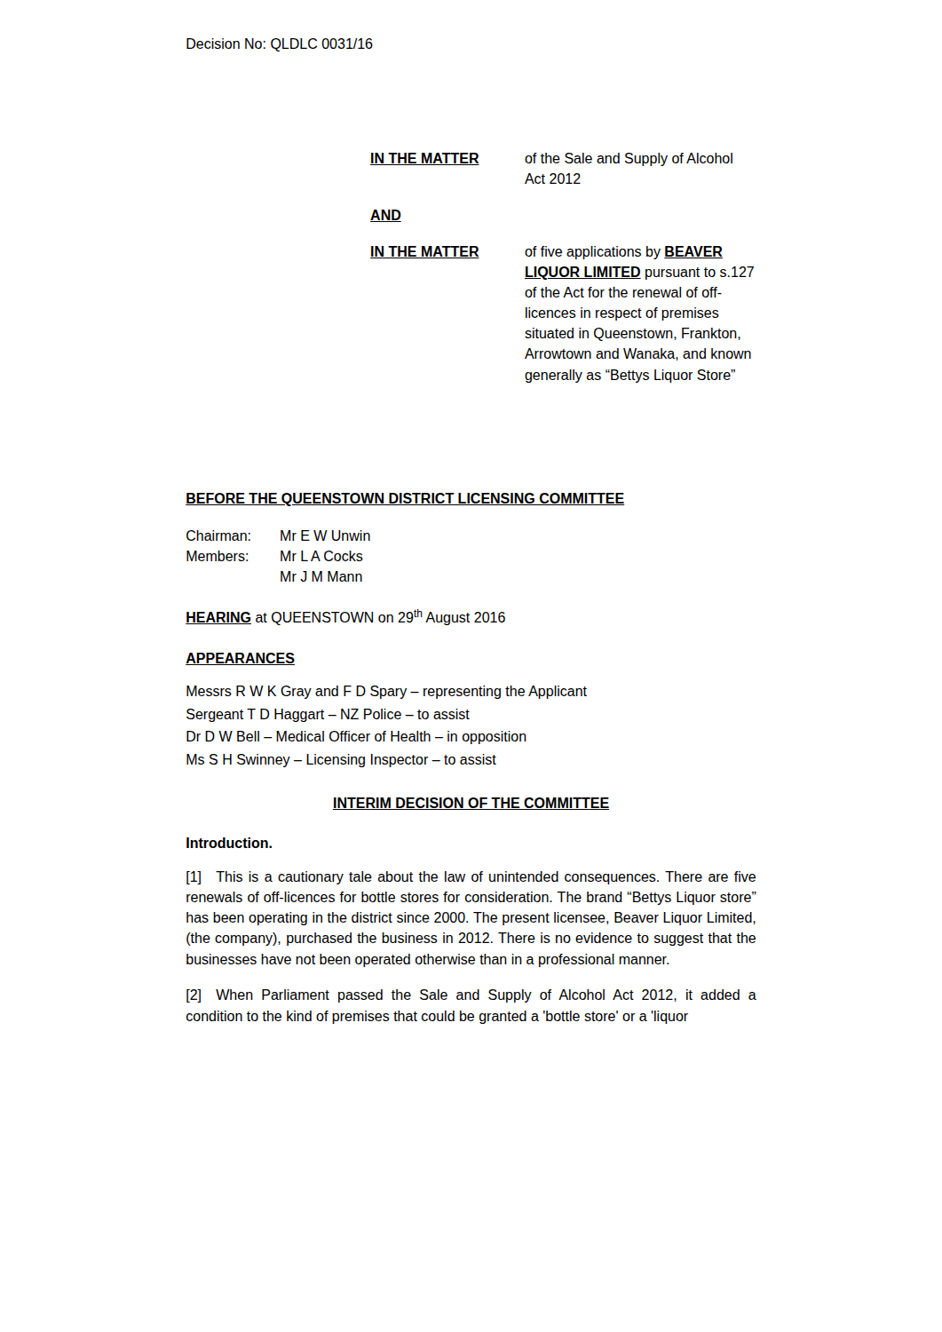Decision No: QLDLC 0031/16
IN THE MATTER
of the Sale and Supply of Alcohol Act 2012
AND
IN THE MATTER
of five applications by BEAVER LIQUOR LIMITED pursuant to s.127 of the Act for the renewal of off-licences in respect of premises situated in Queenstown, Frankton, Arrowtown and Wanaka, and known generally as “Bettys Liquor Store”
BEFORE THE QUEENSTOWN DISTRICT LICENSING COMMITTEE
Chairman:
Mr E W Unwin
Members:
Mr L A Cocks
Mr J M Mann
HEARING at QUEENSTOWN on 29th August 2016
APPEARANCES
Messrs R W K Gray and F D Spary – representing the Applicant
Sergeant T D Haggart – NZ Police – to assist
Dr D W Bell – Medical Officer of Health – in opposition
Ms S H Swinney – Licensing Inspector – to assist
INTERIM DECISION OF THE COMMITTEE
Introduction.
[1] This is a cautionary tale about the law of unintended consequences. There are five renewals of off-licences for bottle stores for consideration. The brand “Bettys Liquor store” has been operating in the district since 2000. The present licensee, Beaver Liquor Limited, (the company), purchased the business in 2012. There is no evidence to suggest that the businesses have not been operated otherwise than in a professional manner.
[2] When Parliament passed the Sale and Supply of Alcohol Act 2012, it added a condition to the kind of premises that could be granted a 'bottle store' or a 'liquor